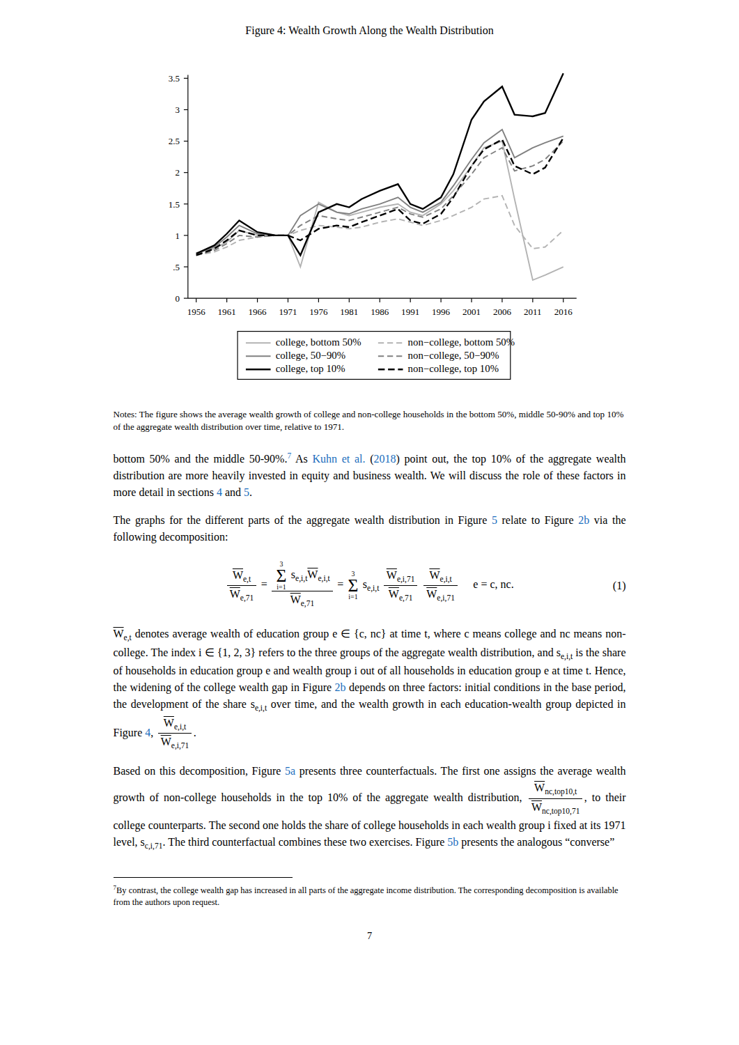Figure 4: Wealth Growth Along the Wealth Distribution
0 .5 1 1.5 2 2.5 3 3.5 1956 1961 1966 1971 1976 1981 1986 1991 1996 2001 2006 2011 2016 college, bottom 50% non−college, bottom 50% college, 50−90% non−college, 50−90% college, top 10% non−college, top 10%
Notes: The figure shows the average wealth growth of college and non-college households in the bottom 50%, middle 50-90% and top 10% of the aggregate wealth distribution over time, relative to 1971.
bottom 50% and the middle 50-90%.7 As Kuhn et al. (2018) point out, the top 10% of the aggregate wealth distribution are more heavily invested in equity and business wealth. We will discuss the role of these factors in more detail in sections 4 and 5.
The graphs for the different parts of the aggregate wealth distribution in Figure 5 relate to Figure 2b via the following decomposition:
We,t We,71 = 3 Σi=1 se,i,tWe,i,t We,71 = 3 Σi=1 se,i,t We,i,71 We,71 We,i,t We,i,71 e = c, nc. (1)
We,t denotes average wealth of education group e ∈ {c, nc} at time t, where c means college and nc means non-college. The index i ∈ {1, 2, 3} refers to the three groups of the aggregate wealth distribution, and se,i,t is the share of households in education group e and wealth group i out of all households in education group e at time t. Hence, the widening of the college wealth gap in Figure 2b depends on three factors: initial conditions in the base period, the development of the share se,i,t over time, and the wealth growth in each education-wealth group depicted in Figure 4, We,i,t We,i,71.
Based on this decomposition, Figure 5a presents three counterfactuals. The first one assigns the average wealth growth of non-college households in the top 10% of the aggregate wealth distribution, Wnc,top10,t Wnc,top10,71, to their college counterparts. The second one holds the share of college households in each wealth group i fixed at its 1971 level, sc,i,71. The third counterfactual combines these two exercises. Figure 5b presents the analogous “converse”
7By contrast, the college wealth gap has increased in all parts of the aggregate income distribution. The corresponding decomposition is available from the authors upon request.
7